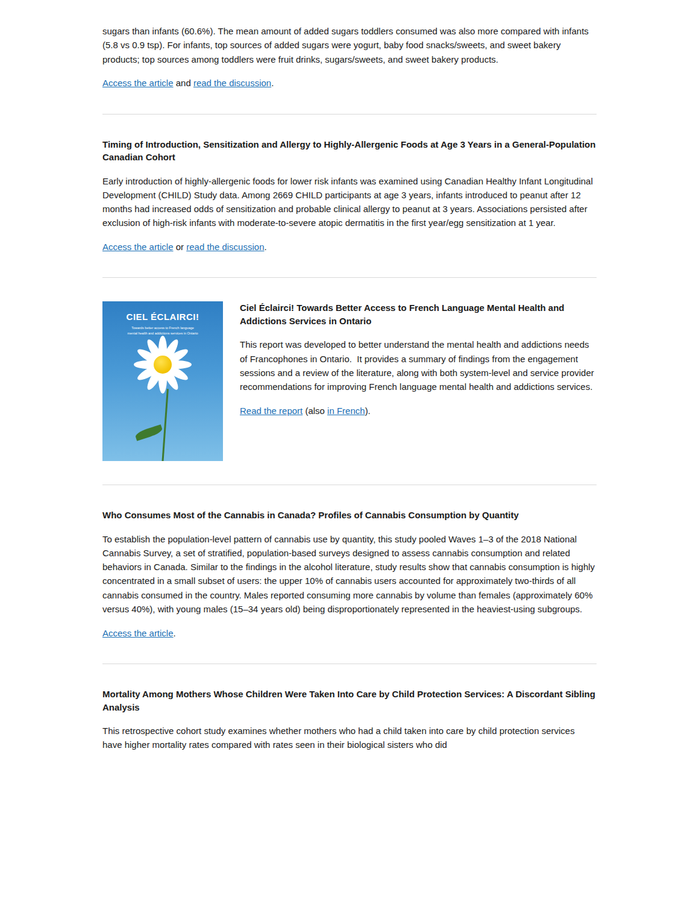sugars than infants (60.6%). The mean amount of added sugars toddlers consumed was also more compared with infants (5.8 vs 0.9 tsp). For infants, top sources of added sugars were yogurt, baby food snacks/sweets, and sweet bakery products; top sources among toddlers were fruit drinks, sugars/sweets, and sweet bakery products.
Access the article and read the discussion.
Timing of Introduction, Sensitization and Allergy to Highly-Allergenic Foods at Age 3 Years in a General-Population Canadian Cohort
Early introduction of highly-allergenic foods for lower risk infants was examined using Canadian Healthy Infant Longitudinal Development (CHILD) Study data. Among 2669 CHILD participants at age 3 years, infants introduced to peanut after 12 months had increased odds of sensitization and probable clinical allergy to peanut at 3 years. Associations persisted after exclusion of high-risk infants with moderate-to-severe atopic dermatitis in the first year/egg sensitization at 1 year.
Access the article or read the discussion.
CIEL ÉCLAIRCI!
Towards better access to French language
mental health and addictions services in Ontario
Ciel Éclairci! Towards Better Access to French Language Mental Health and Addictions Services in Ontario
This report was developed to better understand the mental health and addictions needs of Francophones in Ontario. It provides a summary of findings from the engagement sessions and a review of the literature, along with both system-level and service provider recommendations for improving French language mental health and addictions services.
Read the report (also in French).
Who Consumes Most of the Cannabis in Canada? Profiles of Cannabis Consumption by Quantity
To establish the population-level pattern of cannabis use by quantity, this study pooled Waves 1–3 of the 2018 National Cannabis Survey, a set of stratified, population-based surveys designed to assess cannabis consumption and related behaviors in Canada. Similar to the findings in the alcohol literature, study results show that cannabis consumption is highly concentrated in a small subset of users: the upper 10% of cannabis users accounted for approximately two-thirds of all cannabis consumed in the country. Males reported consuming more cannabis by volume than females (approximately 60% versus 40%), with young males (15–34 years old) being disproportionately represented in the heaviest-using subgroups.
Access the article.
Mortality Among Mothers Whose Children Were Taken Into Care by Child Protection Services: A Discordant Sibling Analysis
This retrospective cohort study examines whether mothers who had a child taken into care by child protection services have higher mortality rates compared with rates seen in their biological sisters who did